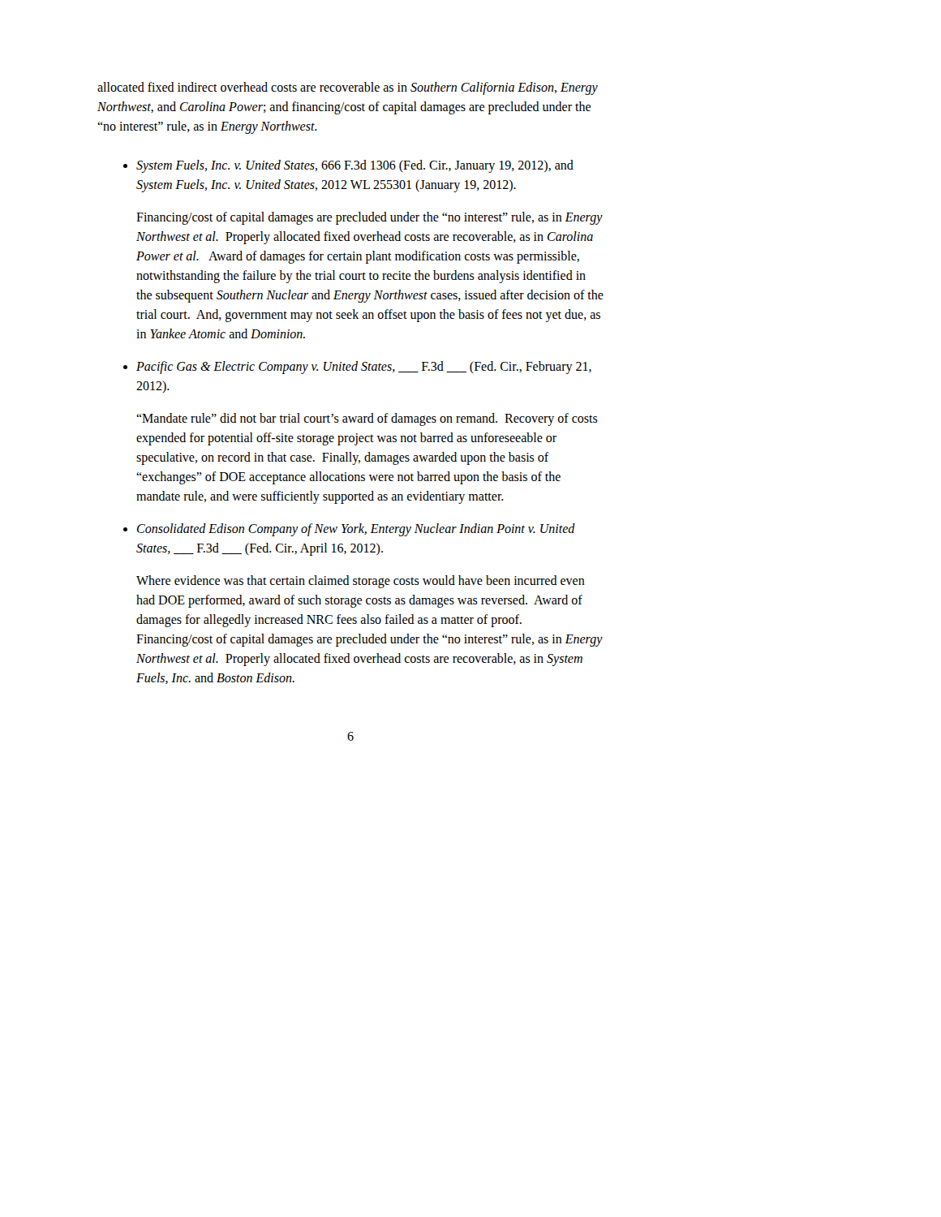allocated fixed indirect overhead costs are recoverable as in Southern California Edison, Energy Northwest, and Carolina Power; and financing/cost of capital damages are precluded under the “no interest” rule, as in Energy Northwest.
System Fuels, Inc. v. United States, 666 F.3d 1306 (Fed. Cir., January 19, 2012), and System Fuels, Inc. v. United States, 2012 WL 255301 (January 19, 2012).
Financing/cost of capital damages are precluded under the “no interest” rule, as in Energy Northwest et al. Properly allocated fixed overhead costs are recoverable, as in Carolina Power et al. Award of damages for certain plant modification costs was permissible, notwithstanding the failure by the trial court to recite the burdens analysis identified in the subsequent Southern Nuclear and Energy Northwest cases, issued after decision of the trial court. And, government may not seek an offset upon the basis of fees not yet due, as in Yankee Atomic and Dominion.
Pacific Gas & Electric Company v. United States, ___ F.3d ___ (Fed. Cir., February 21, 2012).
“Mandate rule” did not bar trial court’s award of damages on remand. Recovery of costs expended for potential off-site storage project was not barred as unforeseeable or speculative, on record in that case. Finally, damages awarded upon the basis of “exchanges” of DOE acceptance allocations were not barred upon the basis of the mandate rule, and were sufficiently supported as an evidentiary matter.
Consolidated Edison Company of New York, Entergy Nuclear Indian Point v. United States, ___ F.3d ___ (Fed. Cir., April 16, 2012).
Where evidence was that certain claimed storage costs would have been incurred even had DOE performed, award of such storage costs as damages was reversed. Award of damages for allegedly increased NRC fees also failed as a matter of proof. Financing/cost of capital damages are precluded under the “no interest” rule, as in Energy Northwest et al. Properly allocated fixed overhead costs are recoverable, as in System Fuels, Inc. and Boston Edison.
6